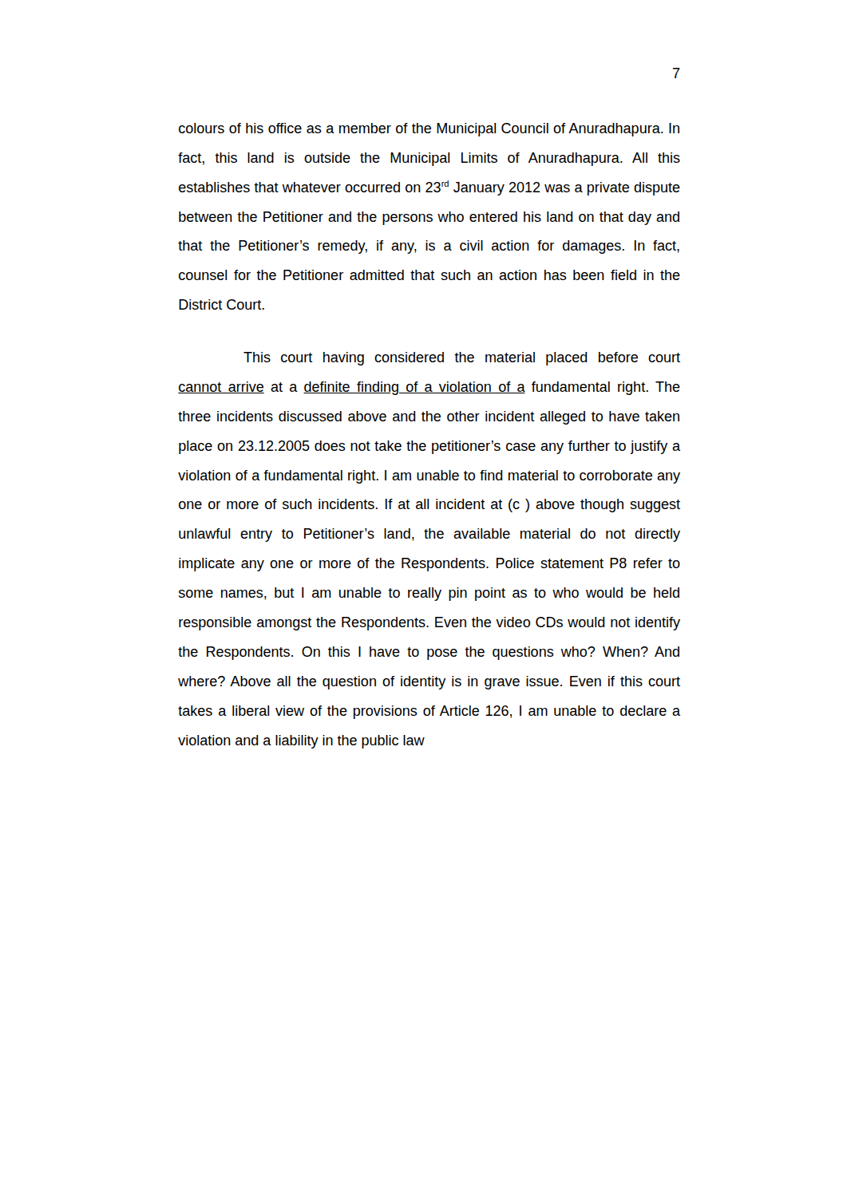7
colours of his office as a member of the Municipal Council of Anuradhapura. In fact, this land is outside the Municipal Limits of Anuradhapura. All this establishes that whatever occurred on 23rd January 2012 was a private dispute between the Petitioner and the persons who entered his land on that day and that the Petitioner’s remedy, if any, is a civil action for damages. In fact, counsel for the Petitioner admitted that such an action has been field in the District Court.
This court having considered the material placed before court cannot arrive at a definite finding of a violation of a fundamental right. The three incidents discussed above and the other incident alleged to have taken place on 23.12.2005 does not take the petitioner’s case any further to justify a violation of a fundamental right. I am unable to find material to corroborate any one or more of such incidents. If at all incident at (c ) above though suggest unlawful entry to Petitioner’s land, the available material do not directly implicate any one or more of the Respondents. Police statement P8 refer to some names, but I am unable to really pin point as to who would be held responsible amongst the Respondents. Even the video CDs would not identify the Respondents. On this I have to pose the questions who? When? And where? Above all the question of identity is in grave issue. Even if this court takes a liberal view of the provisions of Article 126, I am unable to declare a violation and a liability in the public law